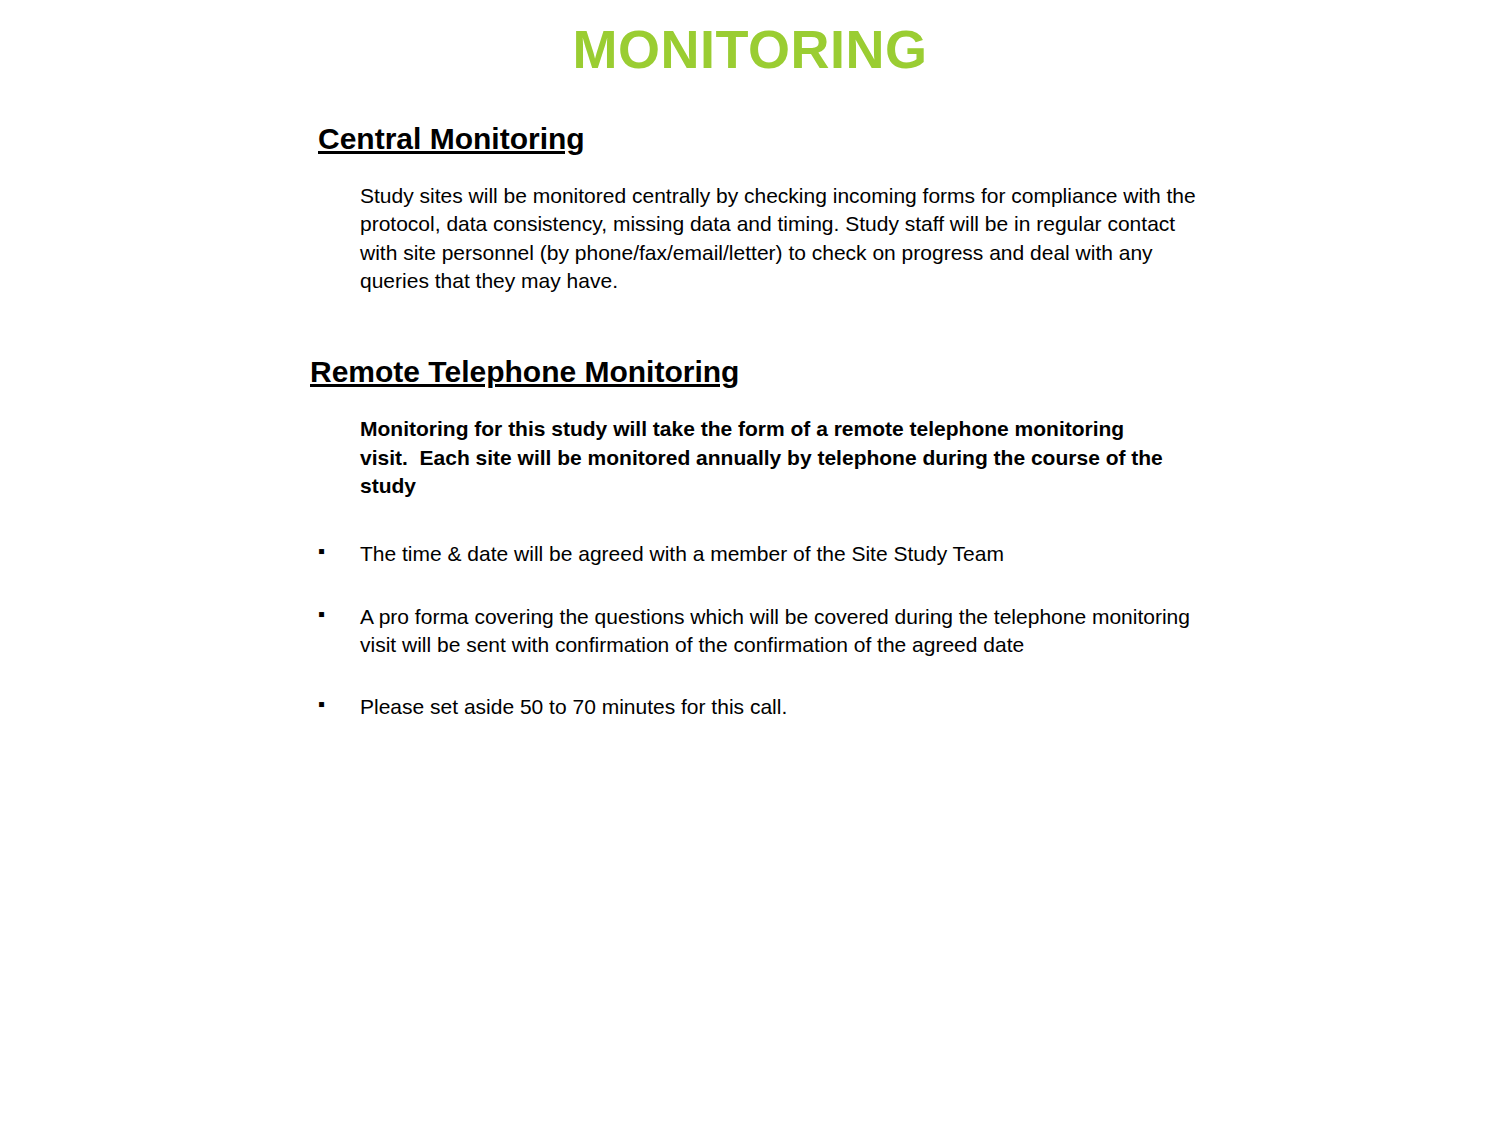MONITORING
Central Monitoring
Study sites will be monitored centrally by checking incoming forms for compliance with the protocol, data consistency, missing data and timing. Study staff will be in regular contact with site personnel (by phone/fax/email/letter) to check on progress and deal with any queries that they may have.
Remote Telephone Monitoring
Monitoring for this study will take the form of a remote telephone monitoring visit. Each site will be monitored annually by telephone during the course of the study
The time & date will be agreed with a member of the Site Study Team
A pro forma covering the questions which will be covered during the telephone monitoring visit will be sent with confirmation of the confirmation of the agreed date
Please set aside 50 to 70 minutes for this call.